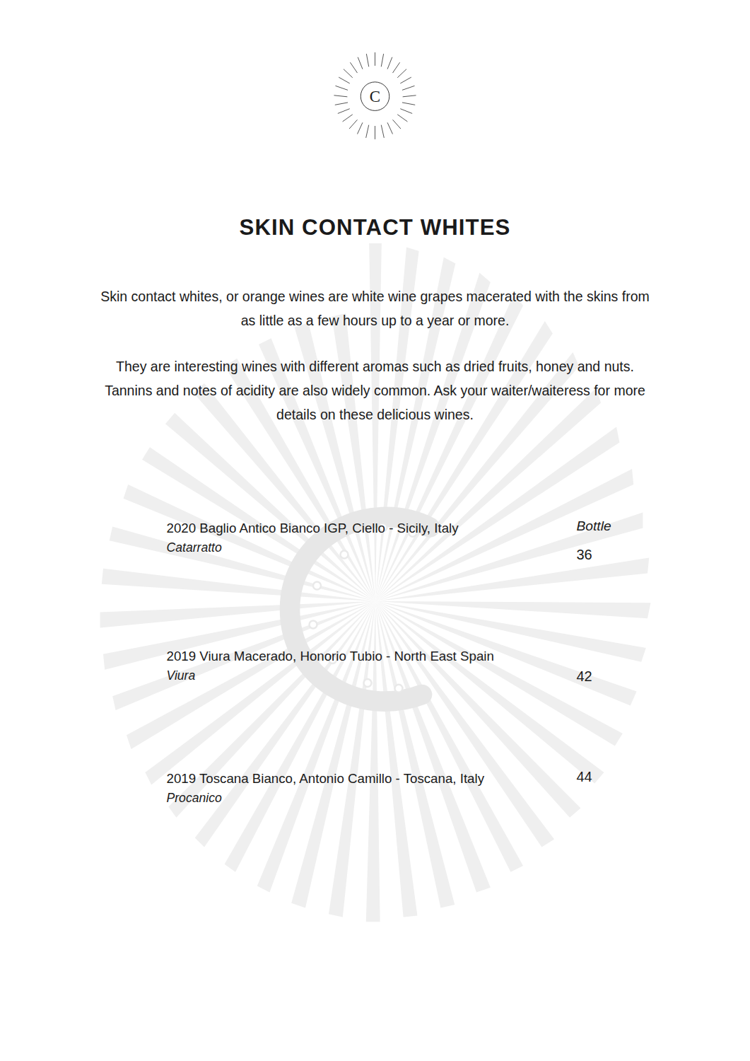C
SKIN CONTACT WHITES
Skin contact whites, or orange wines are white wine grapes macerated with the skins from as little as a few hours up to a year or more.
They are interesting wines with different aromas such as dried fruits, honey and nuts. Tannins and notes of acidity are also widely common. Ask your waiter/waiteress for more details on these delicious wines.
2020 Baglio Antico Bianco IGP, Ciello - Sicily, Italy
Catarratto
Bottle 36
2019 Viura Macerado, Honorio Tubio - North East Spain
Viura
42
2019 Toscana Bianco, Antonio Camillo - Toscana, Italy
Procanico
44